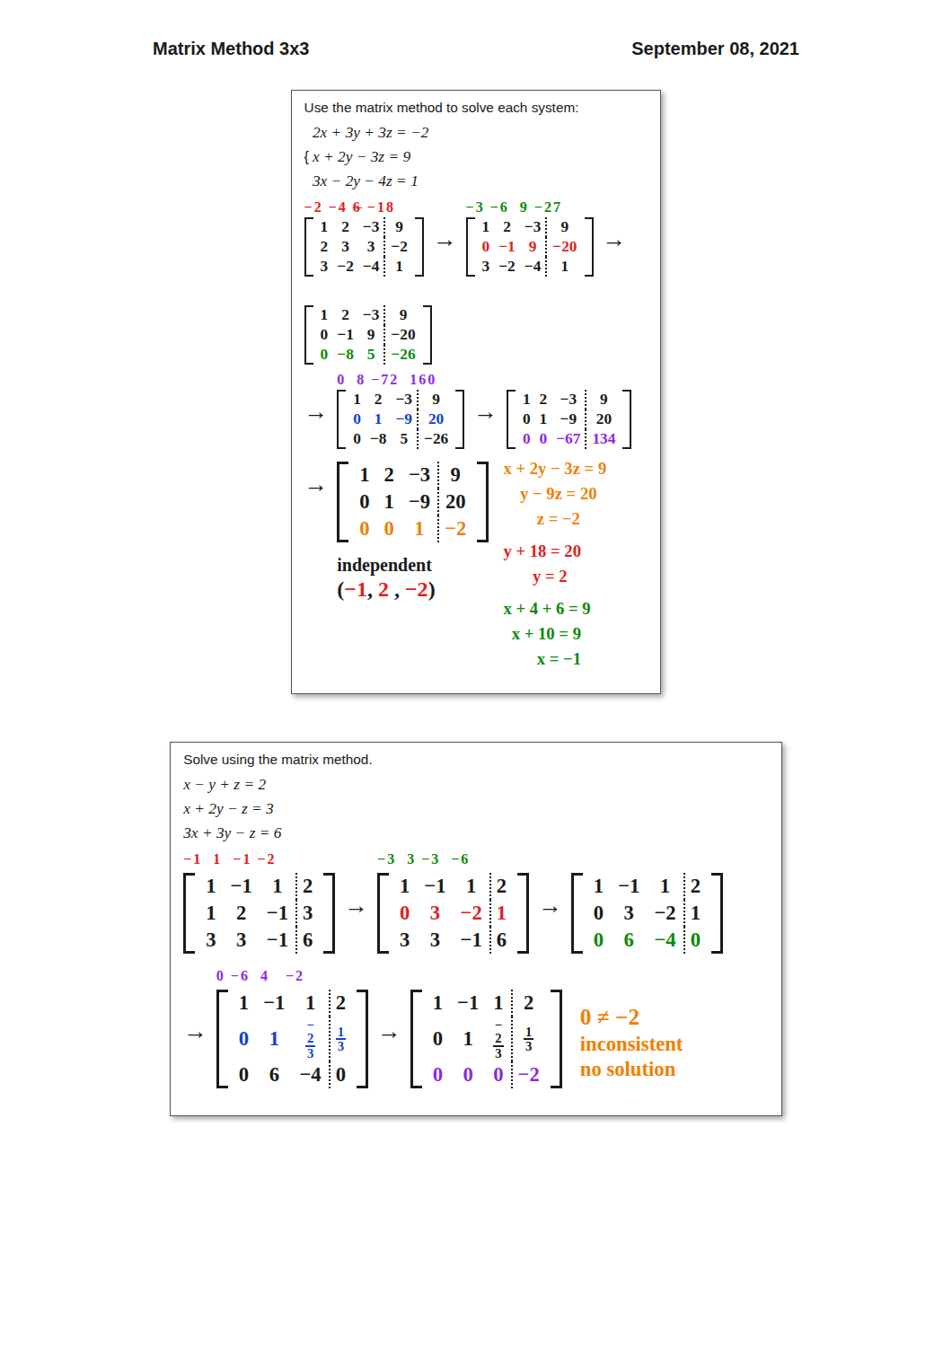Matrix Method 3x3 September 08, 2021
Use the matrix method to solve each system:
{
2x + 3y + 3z = −2 x + 2y − 3z = 9 3x − 2y − 4z = 1
−2 −4 6 −18
| 1 | 2 | −3 | 9 |
| 2 | 3 | 3 | −2 |
| 3 | −2 | −4 | 1 |
→
−3 −6 9 −27
| 1 | 2 | −3 | 9 |
| 0 | −1 | 9 | −20 |
| 3 | −2 | −4 | 1 |
→
| 1 | 2 | −3 | 9 |
| 0 | −1 | 9 | −20 |
| 0 | −8 | 5 | −26 |
→
0 8 −72 160
| 1 | 2 | −3 | 9 |
| 0 | 1 | −9 | 20 |
| 0 | −8 | 5 | −26 |
→
| 1 | 2 | −3 | 9 |
| 0 | 1 | −9 | 20 |
| 0 | 0 | −67 | 134 |
→
| 1 | 2 | −3 | 9 |
| 0 | 1 | −9 | 20 |
| 0 | 0 | 1 | −2 |
independent
(−1, 2 , −2)
x + 2y − 3z = 9
y − 9z = 20
z = −2
y + 18 = 20
y = 2
x + 4 + 6 = 9
x + 10 = 9
x = −1
Solve using the matrix method.
x − y + z = 2 x + 2y − z = 3 3x + 3y − z = 6
−1 1 −1 −2
| 1 | −1 | 1 | 2 |
| 1 | 2 | −1 | 3 |
| 3 | 3 | −1 | 6 |
→
−3 3 −3 −6
| 1 | −1 | 1 | 2 |
| 0 | 3 | −2 | 1 |
| 3 | 3 | −1 | 6 |
→
| 1 | −1 | 1 | 2 |
| 0 | 3 | −2 | 1 |
| 0 | 6 | −4 | 0 |
→
0 −6 4 −2
| 1 | −1 | 1 | 2 |
| 0 | 1 | − 2 3 | 1 3 |
| 0 | 6 | −4 | 0 |
→
| 1 | −1 | 1 | 2 |
| 0 | 1 | − 2 3 | 1 3 |
| 0 | 0 | 0 | −2 |
0 ≠ −2
inconsistent
no solution